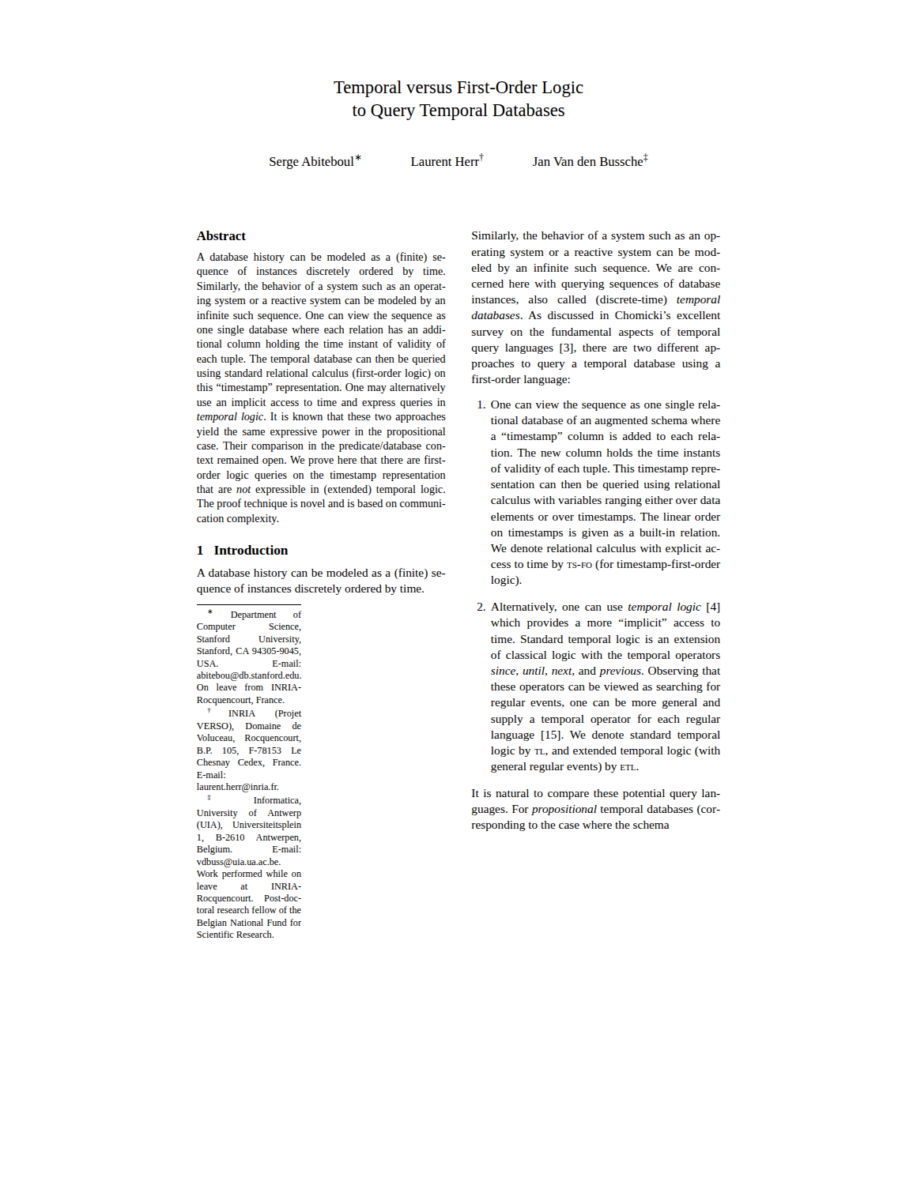Temporal versus First-Order Logic
to Query Temporal Databases
Serge Abiteboul∗ Laurent Herr† Jan Van den Bussche‡
Abstract
A database history can be modeled as a (finite) sequence of instances discretely ordered by time. Similarly, the behavior of a system such as an operating system or a reactive system can be modeled by an infinite such sequence. One can view the sequence as one single database where each relation has an additional column holding the time instant of validity of each tuple. The temporal database can then be queried using standard relational calculus (first-order logic) on this “timestamp” representation. One may alternatively use an implicit access to time and express queries in temporal logic. It is known that these two approaches yield the same expressive power in the propositional case. Their comparison in the predicate/database context remained open. We prove here that there are first-order logic queries on the timestamp representation that are not expressible in (extended) temporal logic. The proof technique is novel and is based on communication complexity.
1 Introduction
A database history can be modeled as a (finite) sequence of instances discretely ordered by time.
∗ Department of Computer Science, Stanford University, Stanford, CA 94305-9045, USA. E-mail: abitebou@db.stanford.edu. On leave from INRIA-Rocquencourt, France.
†INRIA (Projet VERSO), Domaine de Voluceau, Rocquencourt, B.P. 105, F-78153 Le Chesnay Cedex, France. E-mail: laurent.herr@inria.fr.
‡ Informatica, University of Antwerp (UIA), Universiteitsplein 1, B-2610 Antwerpen, Belgium. E-mail: vdbuss@uia.ua.ac.be. Work performed while on leave at INRIA-Rocquencourt. Post-doctoral research fellow of the Belgian National Fund for Scientific Research.
Similarly, the behavior of a system such as an operating system or a reactive system can be modeled by an infinite such sequence. We are concerned here with querying sequences of database instances, also called (discrete-time) temporal databases. As discussed in Chomicki’s excellent survey on the fundamental aspects of temporal query languages [3], there are two different approaches to query a temporal database using a first-order language:
One can view the sequence as one single relational database of an augmented schema where a “timestamp” column is added to each relation. The new column holds the time instants of validity of each tuple. This timestamp representation can then be queried using relational calculus with variables ranging either over data elements or over timestamps. The linear order on timestamps is given as a built-in relation. We denote relational calculus with explicit access to time by ts-fo (for timestamp-first-order logic).
Alternatively, one can use temporal logic [4] which provides a more “implicit” access to time. Standard temporal logic is an extension of classical logic with the temporal operators since, until, next, and previous. Observing that these operators can be viewed as searching for regular events, one can be more general and supply a temporal operator for each regular language [15]. We denote standard temporal logic by tl, and extended temporal logic (with general regular events) by etl.
It is natural to compare these potential query languages. For propositional temporal databases (corresponding to the case where the schema